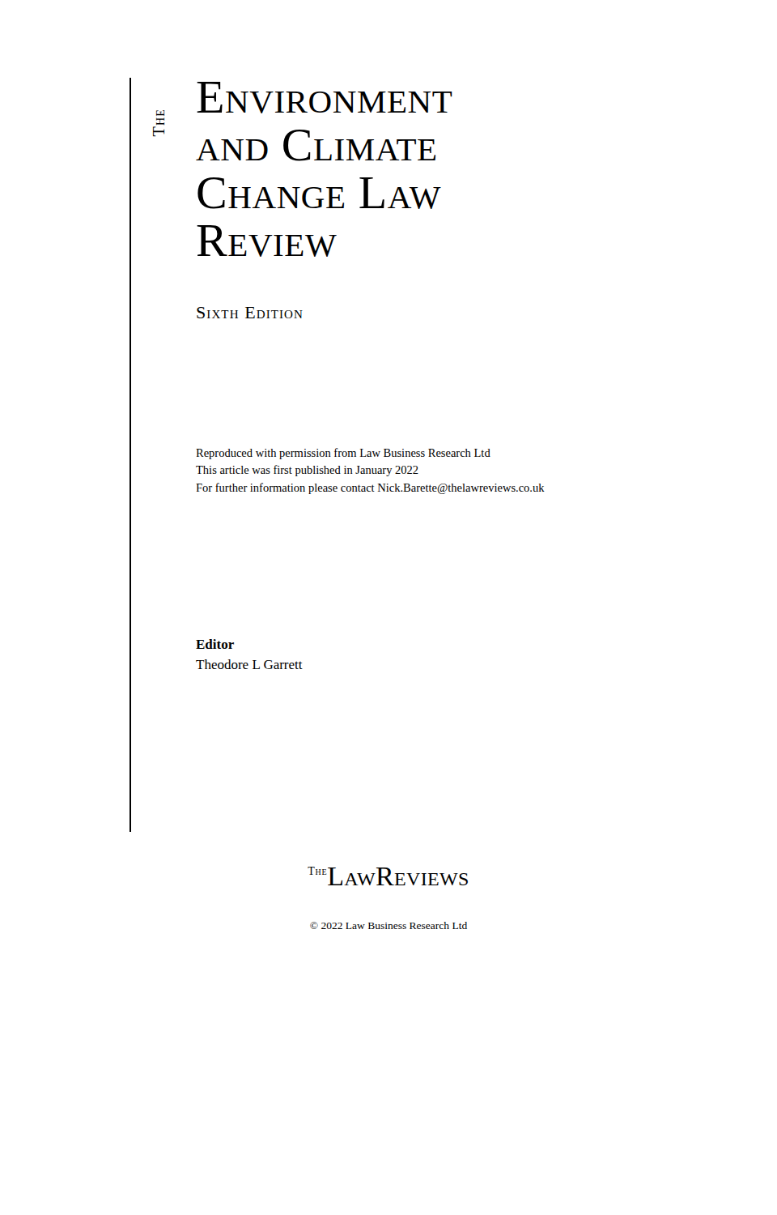The Environment and Climate Change Law Review
Sixth Edition
Reproduced with permission from Law Business Research Ltd
This article was first published in January 2022
For further information please contact Nick.Barette@thelawreviews.co.uk
Editor
Theodore L Garrett
The LawReviews
© 2022 Law Business Research Ltd